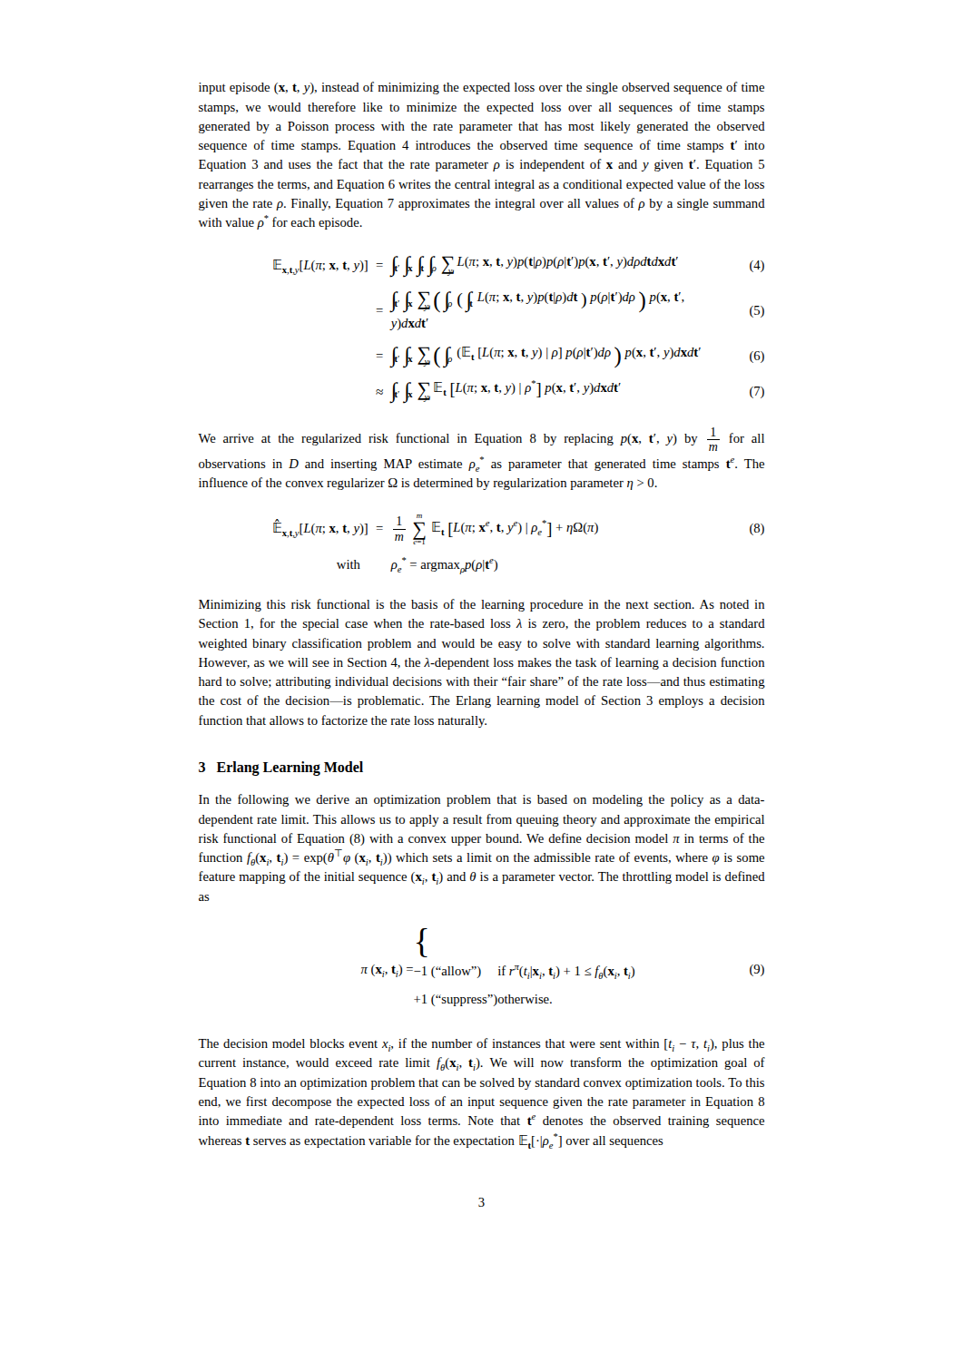input episode (x, t, y), instead of minimizing the expected loss over the single observed sequence of time stamps, we would therefore like to minimize the expected loss over all sequences of time stamps generated by a Poisson process with the rate parameter that has most likely generated the observed sequence of time stamps. Equation 4 introduces the observed time sequence of time stamps t′ into Equation 3 and uses the fact that the rate parameter ρ is independent of x and y given t′. Equation 5 rearranges the terms, and Equation 6 writes the central integral as a conditional expected value of the loss given the rate ρ. Finally, Equation 7 approximates the integral over all values of ρ by a single summand with value ρ* for each episode.
| 𝔼 x , t , y [ L ( π ; x , t , y )] | = | ∫ t ′ ∫ x ∫ t ∫ ρ ∑ y L ( π ; x , t , y ) p ( t / ρ ) p ( ρ / t ′) p ( x , t ′, y ) dρd t d x d t ′ | (4) |
| | = | ∫ t ′ ∫ x ∑ y ( ∫ ρ ( ∫ t L ( π ; x , t , y ) p ( t / ρ ) d t ) p ( ρ / t ′) dρ ) p ( x , t ′, y ) d x d t ′ | (5) |
| | = | ∫ t ′ ∫ x ∑ y ( ∫ ρ (𝔼 t [ L ( π ; x , t , y ) / ρ ] p ( ρ / t ′) dρ ) p ( x , t ′, y ) d x d t ′ | (6) |
| | ≈ | ∫ t ′ ∫ x ∑ y 𝔼 t [ L ( π ; x , t , y ) / ρ * ] p ( x , t ′, y ) d x d t ′ | (7) |
We arrive at the regularized risk functional in Equation 8 by replacing p(x, t′, y) by 1 m for all observations in D and inserting MAP estimate ρe* as parameter that generated time stamps te. The influence of the convex regularizer Ω is determined by regularization parameter η > 0.
| 𝔼̂ x , t , y [ L ( π ; x , t , y )] | = | 1 m m ∑ e =1 𝔼 t [ L ( π ; x e , t , y e ) / ρ e * ] + η Ω( π ) | (8) |
| with | | ρ e * = argmax ρ p ( ρ / t e ) | |
Minimizing this risk functional is the basis of the learning procedure in the next section. As noted in Section 1, for the special case when the rate-based loss λ is zero, the problem reduces to a standard weighted binary classification problem and would be easy to solve with standard learning algorithms. However, as we will see in Section 4, the λ-dependent loss makes the task of learning a decision function hard to solve; attributing individual decisions with their “fair share” of the rate loss—and thus estimating the cost of the decision—is problematic. The Erlang learning model of Section 3 employs a decision function that allows to factorize the rate loss naturally.
3 Erlang Learning Model
In the following we derive an optimization problem that is based on modeling the policy as a data-dependent rate limit. This allows us to apply a result from queuing theory and approximate the empirical risk functional of Equation (8) with a convex upper bound. We define decision model π in terms of the function fθ(xi, ti) = exp(θ⊤φ (xi, ti)) which sets a limit on the admissible rate of events, where φ is some feature mapping of the initial sequence (xi, ti) and θ is a parameter vector. The throttling model is defined as
| π ( x i , t i ) = | { / −1 (“allow”) / if r π ( t i / x i , t i ) + 1 ≤ f θ ( x i , t i ) / / +1 (“suppress”) / otherwise. / | (9) |
The decision model blocks event xi, if the number of instances that were sent within [ti − τ, ti), plus the current instance, would exceed rate limit fθ(xi, ti). We will now transform the optimization goal of Equation 8 into an optimization problem that can be solved by standard convex optimization tools. To this end, we first decompose the expected loss of an input sequence given the rate parameter in Equation 8 into immediate and rate-dependent loss terms. Note that te denotes the observed training sequence whereas t serves as expectation variable for the expectation 𝔼t[·|ρe*] over all sequences
3